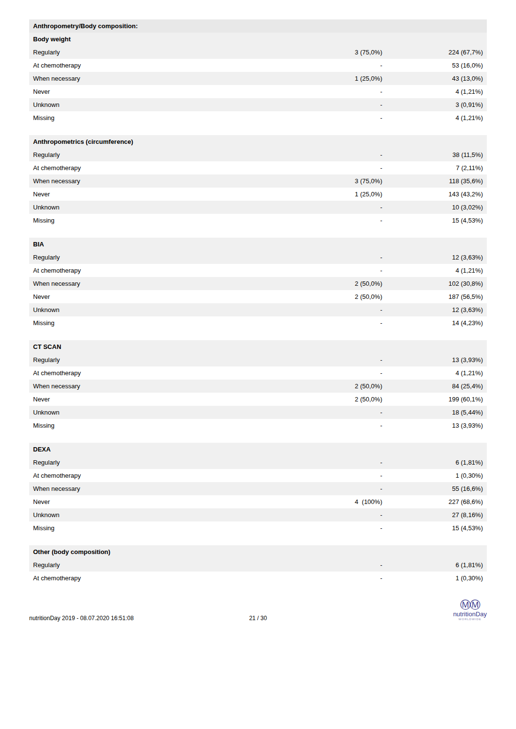| Anthropometry/Body composition: | | |
| Body weight | | |
| Regularly | 3 (75,0%) | 224 (67,7%) |
| At chemotherapy | - | 53 (16,0%) |
| When necessary | 1 (25,0%) | 43 (13,0%) |
| Never | - | 4 (1,21%) |
| Unknown | - | 3 (0,91%) |
| Missing | - | 4 (1,21%) |
| Anthropometrics (circumference) | | |
| Regularly | - | 38 (11,5%) |
| At chemotherapy | - | 7 (2,11%) |
| When necessary | 3 (75,0%) | 118 (35,6%) |
| Never | 1 (25,0%) | 143 (43,2%) |
| Unknown | - | 10 (3,02%) |
| Missing | - | 15 (4,53%) |
| BIA | | |
| Regularly | - | 12 (3,63%) |
| At chemotherapy | - | 4 (1,21%) |
| When necessary | 2 (50,0%) | 102 (30,8%) |
| Never | 2 (50,0%) | 187 (56,5%) |
| Unknown | - | 12 (3,63%) |
| Missing | - | 14 (4,23%) |
| CT SCAN | | |
| Regularly | - | 13 (3,93%) |
| At chemotherapy | - | 4 (1,21%) |
| When necessary | 2 (50,0%) | 84 (25,4%) |
| Never | 2 (50,0%) | 199 (60,1%) |
| Unknown | - | 18 (5,44%) |
| Missing | - | 13 (3,93%) |
| DEXA | | |
| Regularly | - | 6 (1,81%) |
| At chemotherapy | - | 1 (0,30%) |
| When necessary | - | 55 (16,6%) |
| Never | 4 (100%) | 227 (68,6%) |
| Unknown | - | 27 (8,16%) |
| Missing | - | 15 (4,53%) |
| Other (body composition) | | |
| Regularly | - | 6 (1,81%) |
| At chemotherapy | - | 1 (0,30%) |
nutritionDay 2019 - 08.07.2020 16:51:08
21 / 30
ⓂⓂ
nutritionDay
WORLDWIDE